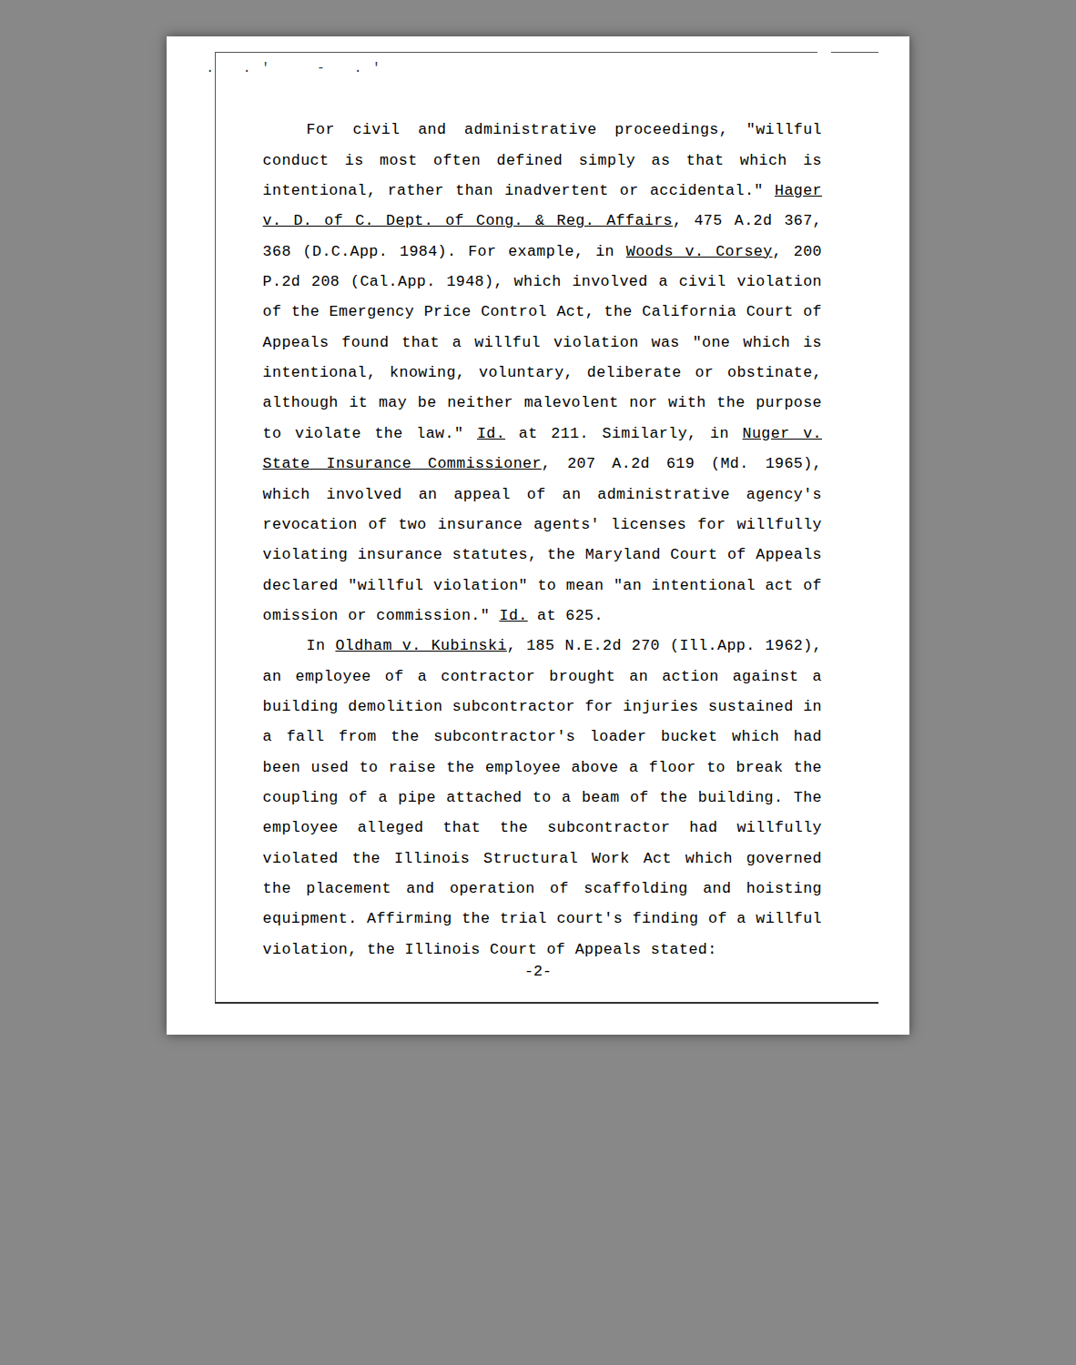. .' - .'
For civil and administrative proceedings, "willful conduct is most often defined simply as that which is intentional, rather than inadvertent or accidental." Hager v. D. of C. Dept. of Cong. & Reg. Affairs, 475 A.2d 367, 368 (D.C.App. 1984). For example, in Woods v. Corsey, 200 P.2d 208 (Cal.App. 1948), which involved a civil violation of the Emergency Price Control Act, the California Court of Appeals found that a willful violation was "one which is intentional, knowing, voluntary, deliberate or obstinate, although it may be neither malevolent nor with the purpose to violate the law." Id. at 211. Similarly, in Nuger v. State Insurance Commissioner, 207 A.2d 619 (Md. 1965), which involved an appeal of an administrative agency's revocation of two insurance agents' licenses for willfully violating insurance statutes, the Maryland Court of Appeals declared "willful violation" to mean "an intentional act of omission or commission." Id. at 625.
In Oldham v. Kubinski, 185 N.E.2d 270 (Ill.App. 1962), an employee of a contractor brought an action against a building demolition subcontractor for injuries sustained in a fall from the subcontractor's loader bucket which had been used to raise the employee above a floor to break the coupling of a pipe attached to a beam of the building. The employee alleged that the subcontractor had willfully violated the Illinois Structural Work Act which governed the placement and operation of scaffolding and hoisting equipment. Affirming the trial court's finding of a willful violation, the Illinois Court of Appeals stated:
-2-